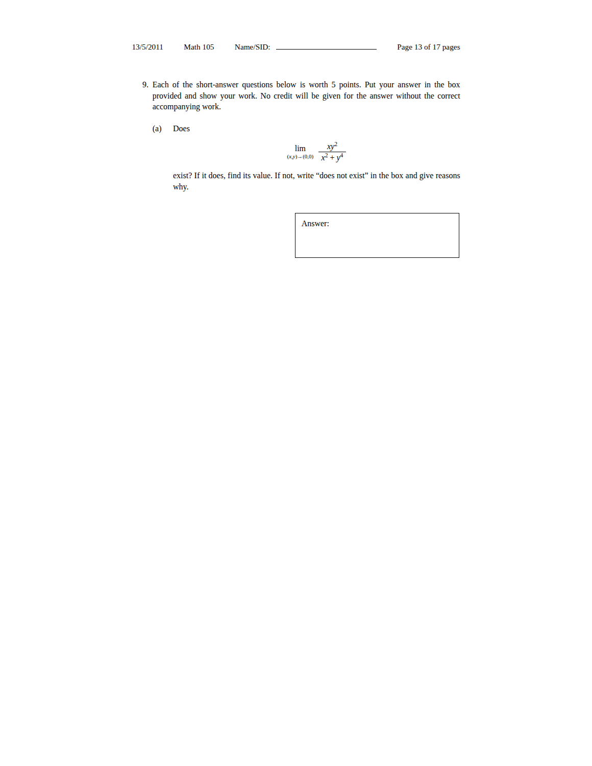13/5/2011 Math 105 Name/SID: Page 13 of 17 pages
9.
Each of the short-answer questions below is worth 5 points. Put your answer in the box provided and show your work. No credit will be given for the answer without the correct accompanying work.
(a)
Does
lim (x,y)→(0,0) xy2 x2 + y4
exist? If it does, find its value. If not, write “does not exist” in the box and give reasons why.
Answer: